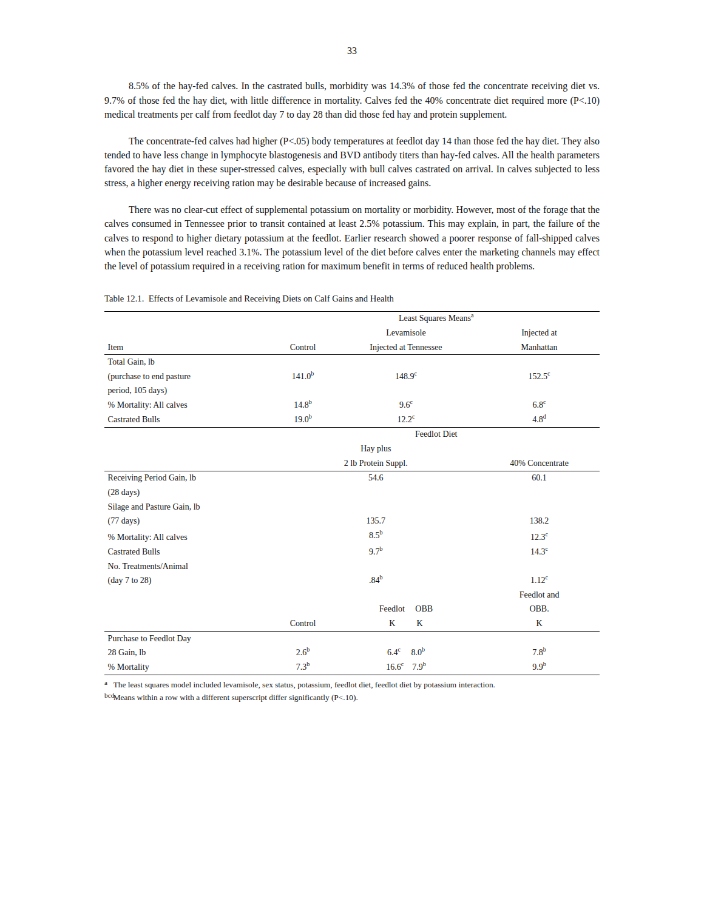33
8.5% of the hay-fed calves. In the castrated bulls, morbidity was 14.3% of those fed the concentrate receiving diet vs. 9.7% of those fed the hay diet, with little difference in mortality. Calves fed the 40% concentrate diet required more (P<.10) medical treatments per calf from feedlot day 7 to day 28 than did those fed hay and protein supplement.
The concentrate-fed calves had higher (P<.05) body temperatures at feedlot day 14 than those fed the hay diet. They also tended to have less change in lymphocyte blastogenesis and BVD antibody titers than hay-fed calves. All the health parameters favored the hay diet in these super-stressed calves, especially with bull calves castrated on arrival. In calves subjected to less stress, a higher energy receiving ration may be desirable because of increased gains.
There was no clear-cut effect of supplemental potassium on mortality or morbidity. However, most of the forage that the calves consumed in Tennessee prior to transit contained at least 2.5% potassium. This may explain, in part, the failure of the calves to respond to higher dietary potassium at the feedlot. Earlier research showed a poorer response of fall-shipped calves when the potassium level reached 3.1%. The potassium level of the diet before calves enter the marketing channels may effect the level of potassium required in a receiving ration for maximum benefit in terms of reduced health problems.
Table 12.1. Effects of Levamisole and Receiving Diets on Calf Gains and Health
| | Least Squares Means a |
| | | Levamisole | Injected at |
| Item | Control | Injected at Tennessee | Manhattan |
| Total Gain, lb | | | |
| (purchase to end pasture | 141.0 b | 148.9 c | 152.5 c |
| period, 105 days) | | | |
| % Mortality: All calves | 14.8 b | 9.6 c | 6.8 c |
| Castrated Bulls | 19.0 b | 12.2 c | 4.8 d |
| | Feedlot Diet |
| | Hay plus | |
| | 2 lb Protein Suppl. | 40% Concentrate |
| Receiving Period Gain, lb | 54.6 | 60.1 |
| (28 days) | | | |
| Silage and Pasture Gain, lb | | | |
| (77 days) | 135.7 | 138.2 |
| % Mortality: All calves | 8.5 b | 12.3 c |
| Castrated Bulls | 9.7 b | 14.3 c |
| No. Treatments/Animal | | | |
| (day 7 to 28) | .84 b | 1.12 c |
| | | | Feedlot and |
| | | Feedlot OBB | OBB. |
| | Control | K K | K |
| Purchase to Feedlot Day | | | |
| 28 Gain, lb | 2.6 b | 6.4 c 8.0 b | 7.8 b |
| % Mortality | 7.3 b | 16.6 c 7.9 b | 9.9 b |
a The least squares model included levamisole, sex status, potassium, feedlot diet, feedlot diet by potassium interaction.
bcd Means within a row with a different superscript differ significantly (P<.10).